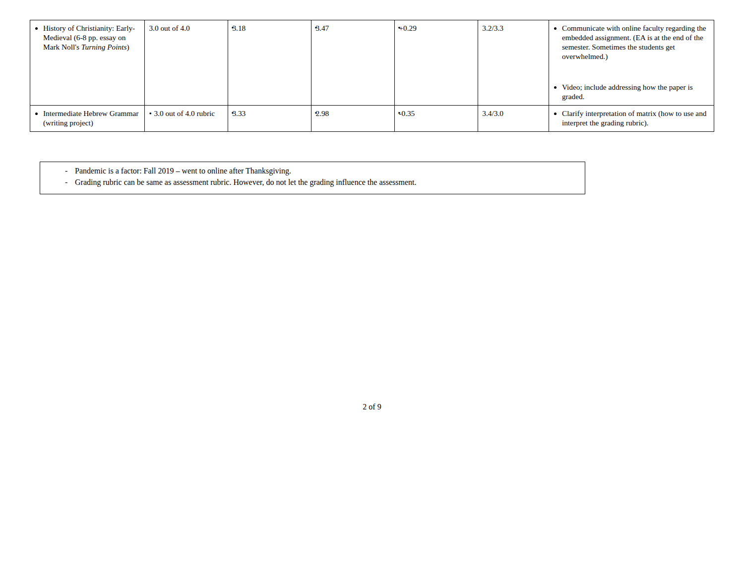| History of Christianity: Early-Medieval (6-8 pp. essay on Mark Noll's Turning Points ) | 3.0 out of 4.0 | 3.18 | 3.47 | +0.29 | 3.2/3.3 | Communicate with online faculty regarding the embedded assignment. (EA is at the end of the semester. Sometimes the students get overwhelmed.) Video; include addressing how the paper is graded. |
| Intermediate Hebrew Grammar (writing project) | 3.0 out of 4.0 rubric | 3.33 | 2.98 | -0.35 | 3.4/3.0 | Clarify interpretation of matrix (how to use and interpret the grading rubric). |
Pandemic is a factor: Fall 2019 – went to online after Thanksgiving.
Grading rubric can be same as assessment rubric. However, do not let the grading influence the assessment.
2 of 9